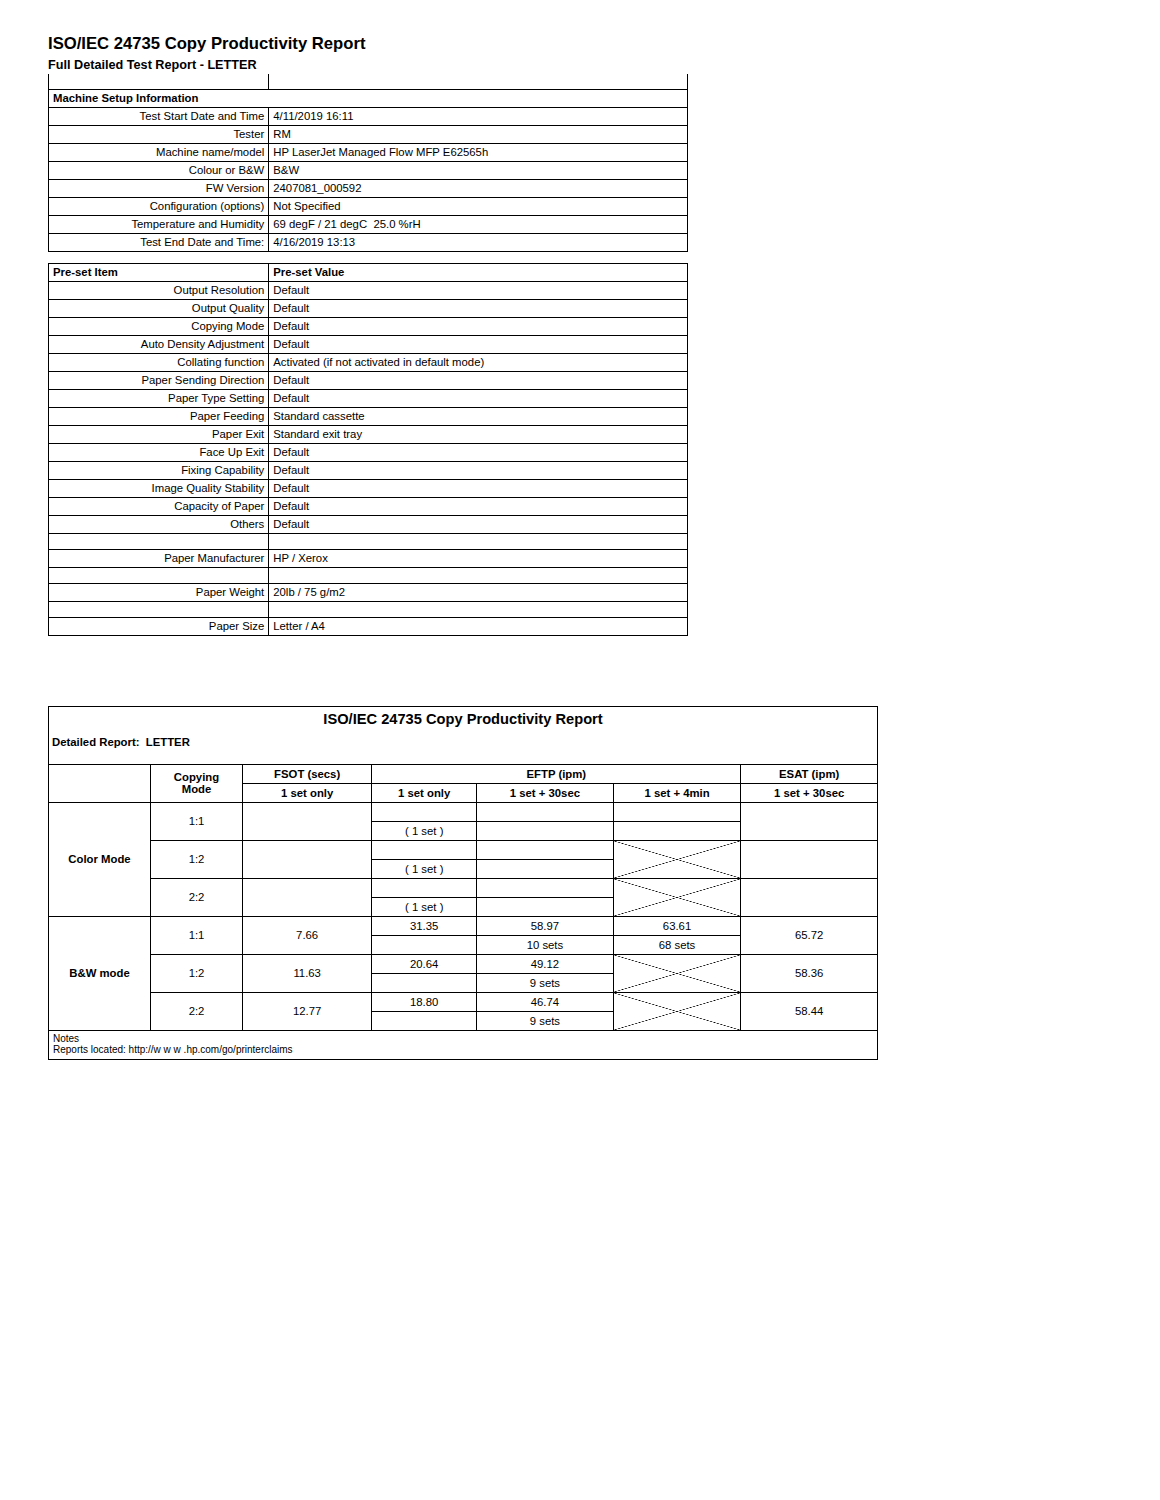ISO/IEC 24735 Copy Productivity Report
Full Detailed Test Report - LETTER
| Machine Setup Information |
| Test Start Date and Time | 4/11/2019 16:11 |
| Tester | RM |
| Machine name/model | HP LaserJet Managed Flow MFP E62565h |
| Colour or B&W | B&W |
| FW Version | 2407081_000592 |
| Configuration (options) | Not Specified |
| Temperature and Humidity | 69 degF / 21 degC 25.0 %rH |
| Test End Date and Time: | 4/16/2019 13:13 |
| Pre-set Item | Pre-set Value |
| Output Resolution | Default |
| Output Quality | Default |
| Copying Mode | Default |
| Auto Density Adjustment | Default |
| Collating function | Activated (if not activated in default mode) |
| Paper Sending Direction | Default |
| Paper Type Setting | Default |
| Paper Feeding | Standard cassette |
| Paper Exit | Standard exit tray |
| Face Up Exit | Default |
| Fixing Capability | Default |
| Image Quality Stability | Default |
| Capacity of Paper | Default |
| Others | Default |
| Paper Manufacturer | HP / Xerox |
| Paper Weight | 20lb / 75 g/m2 |
| Paper Size | Letter / A4 |
| ISO/IEC 24735 Copy Productivity Report |
| Detailed Report: LETTER |
| | Copying Mode | FSOT (secs) | EFTP (ipm) | ESAT (ipm) |
| 1 set only | 1 set only | 1 set + 30sec | 1 set + 4min | 1 set + 30sec |
| Color Mode | 1:1 | | | | | |
| ( 1 set ) | | |
| 1:2 | | | | | |
| ( 1 set ) | |
| 2:2 | | | | | |
| ( 1 set ) | |
| B&W mode | 1:1 | 7.66 | 31.35 | 58.97 | 63.61 | 65.72 |
| | 10 sets | 68 sets |
| 1:2 | 11.63 | 20.64 | 49.12 | | 58.36 |
| | 9 sets |
| 2:2 | 12.77 | 18.80 | 46.74 | | 58.44 |
| | 9 sets |
Notes
Reports located: http://w w w .hp.com/go/printerclaims